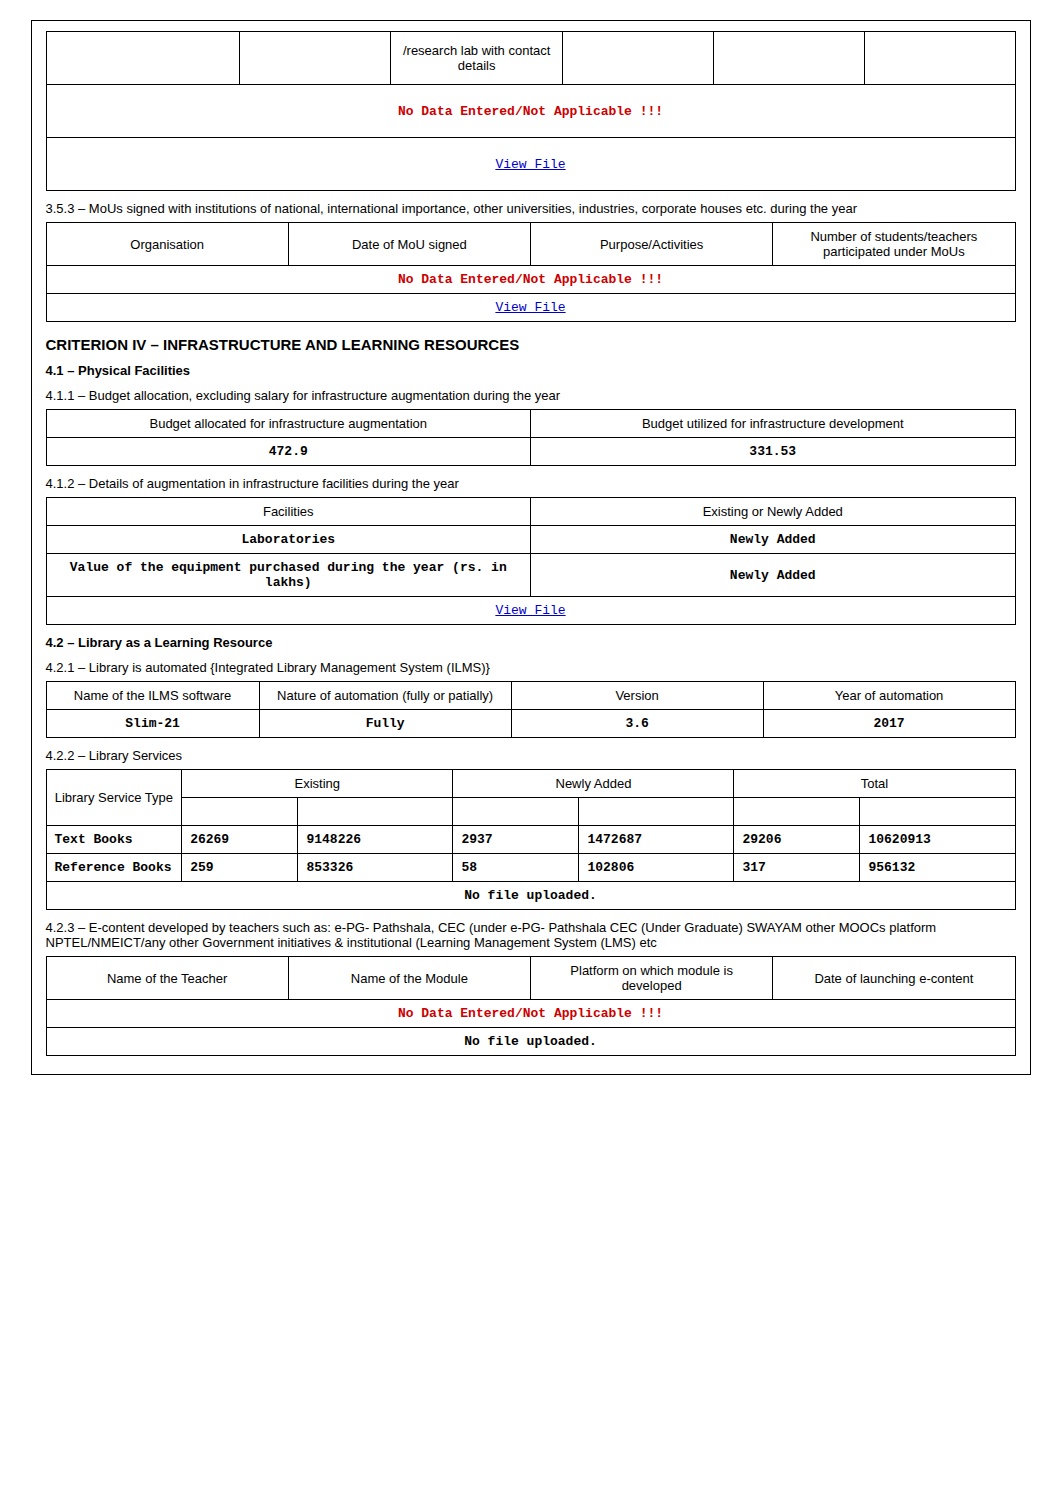| | | /research lab with contact details | | | |
| No Data Entered/Not Applicable !!! |
| View File |
3.5.3 – MoUs signed with institutions of national, international importance, other universities, industries, corporate houses etc. during the year
| Organisation | Date of MoU signed | Purpose/Activities | Number of students/teachers participated under MoUs |
| No Data Entered/Not Applicable !!! |
| View File |
CRITERION IV – INFRASTRUCTURE AND LEARNING RESOURCES
4.1 – Physical Facilities
4.1.1 – Budget allocation, excluding salary for infrastructure augmentation during the year
| Budget allocated for infrastructure augmentation | Budget utilized for infrastructure development |
| 472.9 | 331.53 |
4.1.2 – Details of augmentation in infrastructure facilities during the year
| Facilities | Existing or Newly Added |
| Laboratories | Newly Added |
| Value of the equipment purchased during the year (rs. in lakhs) | Newly Added |
| View File |
4.2 – Library as a Learning Resource
4.2.1 – Library is automated {Integrated Library Management System (ILMS)}
| Name of the ILMS software | Nature of automation (fully or patially) | Version | Year of automation |
| Slim-21 | Fully | 3.6 | 2017 |
4.2.2 – Library Services
| Library Service Type | Existing | Newly Added | Total |
| Text Books | 26269 | 9148226 | 2937 | 1472687 | 29206 | 10620913 |
| Reference Books | 259 | 853326 | 58 | 102806 | 317 | 956132 |
| No file uploaded. |
4.2.3 – E-content developed by teachers such as: e-PG- Pathshala, CEC (under e-PG- Pathshala CEC (Under Graduate) SWAYAM other MOOCs platform NPTEL/NMEICT/any other Government initiatives & institutional (Learning Management System (LMS) etc
| Name of the Teacher | Name of the Module | Platform on which module is developed | Date of launching e-content |
| No Data Entered/Not Applicable !!! |
| No file uploaded. |